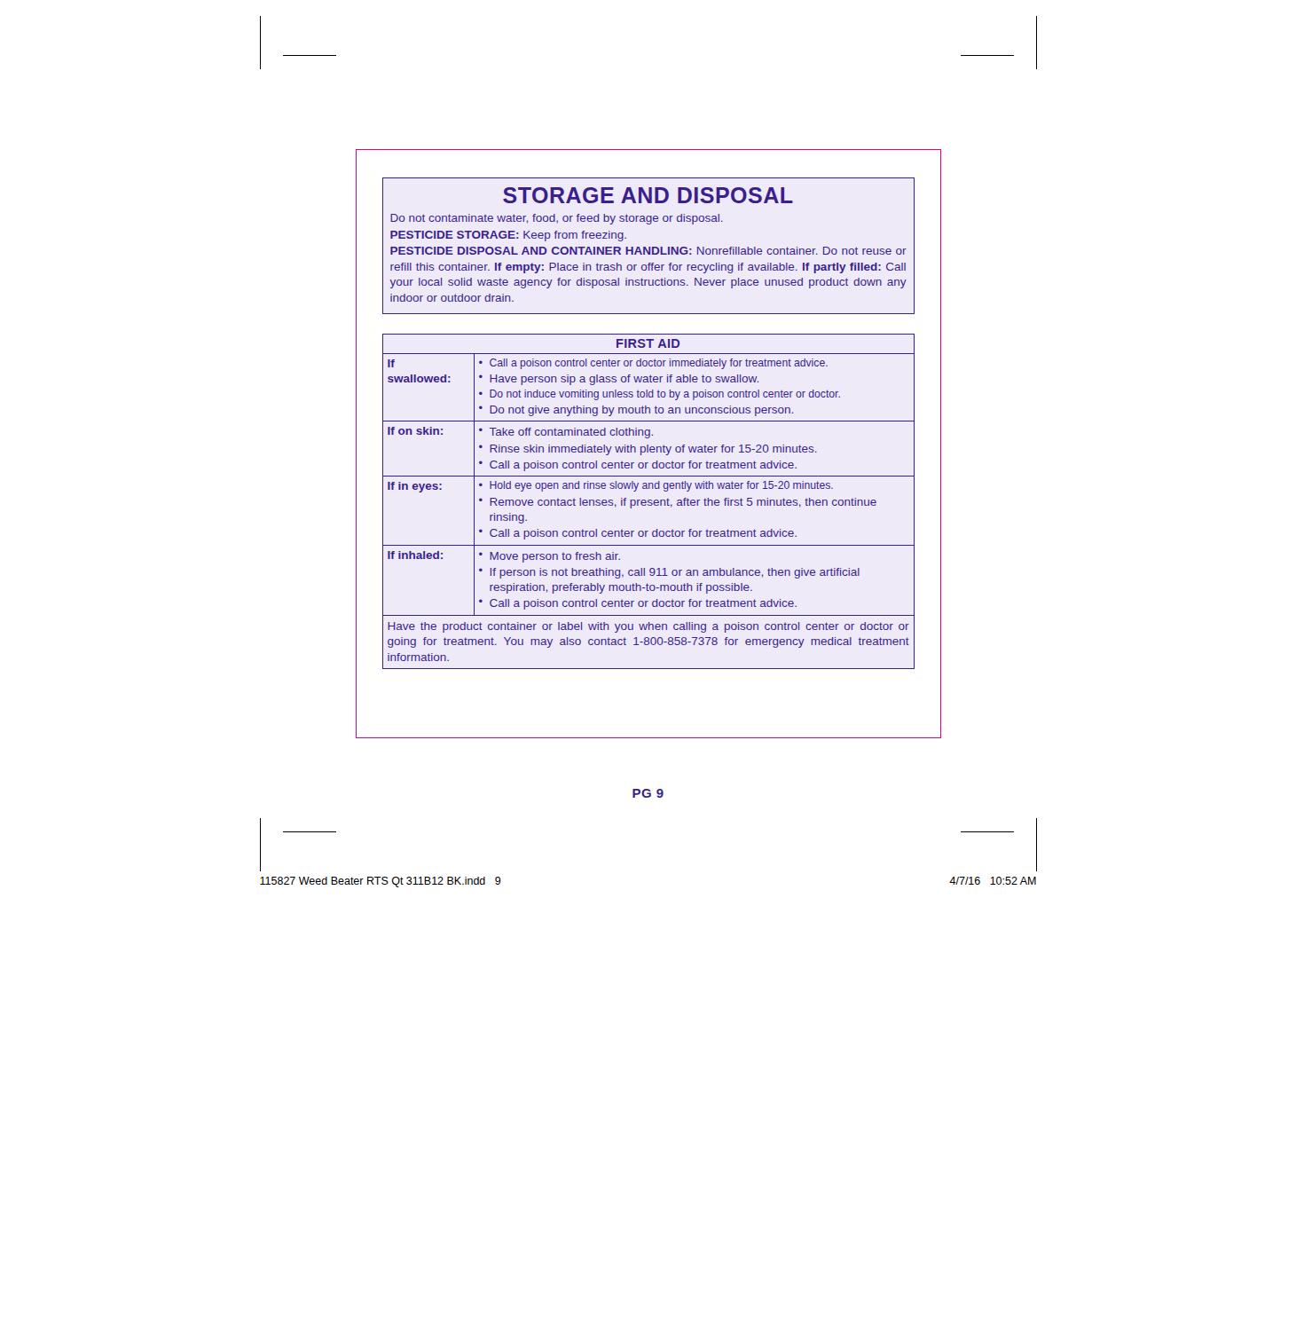STORAGE AND DISPOSAL
Do not contaminate water, food, or feed by storage or disposal.
PESTICIDE STORAGE: Keep from freezing.
PESTICIDE DISPOSAL AND CONTAINER HANDLING: Nonrefillable container. Do not reuse or refill this container. If empty: Place in trash or offer for recycling if available. If partly filled: Call your local solid waste agency for disposal instructions. Never place unused product down any indoor or outdoor drain.
| FIRST AID |
| --- |
| If swallowed: | Call a poison control center or doctor immediately for treatment advice. Have person sip a glass of water if able to swallow. Do not induce vomiting unless told to by a poison control center or doctor. Do not give anything by mouth to an unconscious person. |
| If on skin: | Take off contaminated clothing. Rinse skin immediately with plenty of water for 15-20 minutes. Call a poison control center or doctor for treatment advice. |
| If in eyes: | Hold eye open and rinse slowly and gently with water for 15-20 minutes. Remove contact lenses, if present, after the first 5 minutes, then continue rinsing. Call a poison control center or doctor for treatment advice. |
| If inhaled: | Move person to fresh air. If person is not breathing, call 911 or an ambulance, then give artificial respiration, preferably mouth-to-mouth if possible. Call a poison control center or doctor for treatment advice. |
| Have the product container or label with you when calling a poison control center or doctor or going for treatment. You may also contact 1-800-858-7378 for emergency medical treatment information. |
PG 9
115827 Weed Beater RTS Qt 311B12 BK.indd 9 4/7/16 10:52 AM